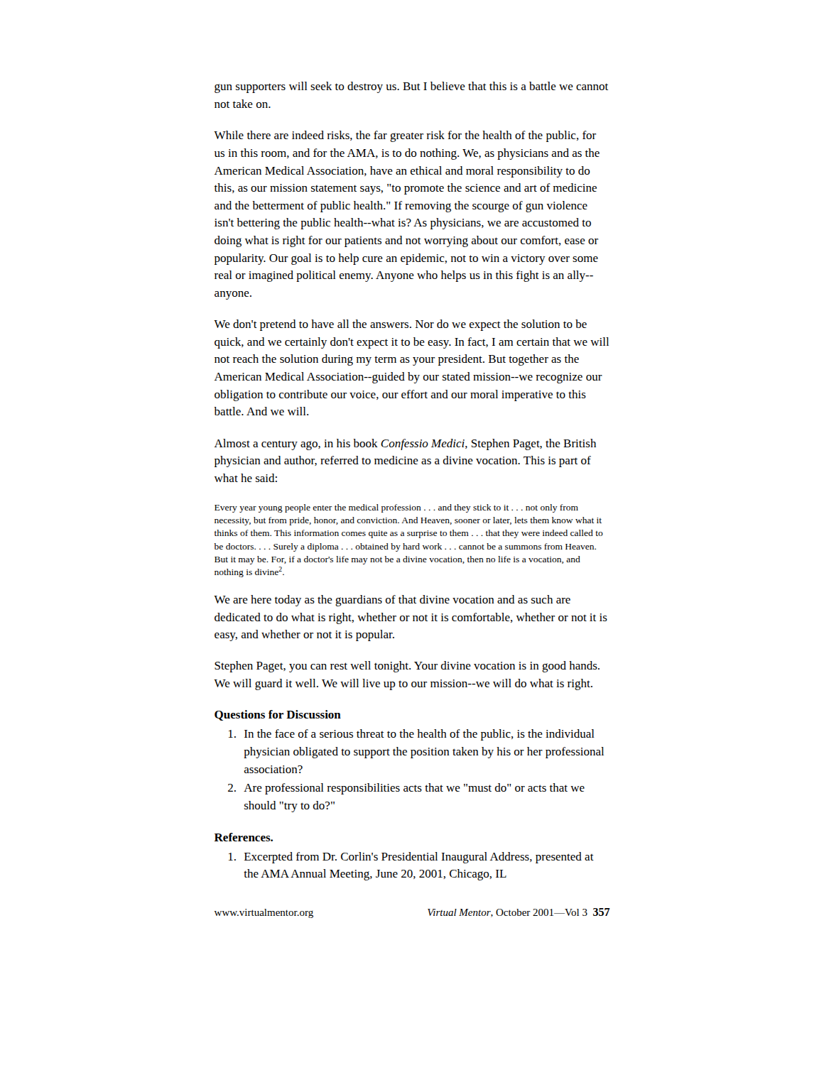gun supporters will seek to destroy us. But I believe that this is a battle we cannot not take on.
While there are indeed risks, the far greater risk for the health of the public, for us in this room, and for the AMA, is to do nothing. We, as physicians and as the American Medical Association, have an ethical and moral responsibility to do this, as our mission statement says, "to promote the science and art of medicine and the betterment of public health." If removing the scourge of gun violence isn't bettering the public health--what is? As physicians, we are accustomed to doing what is right for our patients and not worrying about our comfort, ease or popularity. Our goal is to help cure an epidemic, not to win a victory over some real or imagined political enemy. Anyone who helps us in this fight is an ally--anyone.
We don't pretend to have all the answers. Nor do we expect the solution to be quick, and we certainly don't expect it to be easy. In fact, I am certain that we will not reach the solution during my term as your president. But together as the American Medical Association--guided by our stated mission--we recognize our obligation to contribute our voice, our effort and our moral imperative to this battle. And we will.
Almost a century ago, in his book Confessio Medici, Stephen Paget, the British physician and author, referred to medicine as a divine vocation. This is part of what he said:
Every year young people enter the medical profession . . . and they stick to it . . . not only from necessity, but from pride, honor, and conviction. And Heaven, sooner or later, lets them know what it thinks of them. This information comes quite as a surprise to them . . . that they were indeed called to be doctors. . . . Surely a diploma . . . obtained by hard work . . . cannot be a summons from Heaven. But it may be. For, if a doctor's life may not be a divine vocation, then no life is a vocation, and nothing is divine2.
We are here today as the guardians of that divine vocation and as such are dedicated to do what is right, whether or not it is comfortable, whether or not it is easy, and whether or not it is popular.
Stephen Paget, you can rest well tonight. Your divine vocation is in good hands. We will guard it well. We will live up to our mission--we will do what is right.
Questions for Discussion
In the face of a serious threat to the health of the public, is the individual physician obligated to support the position taken by his or her professional association?
Are professional responsibilities acts that we "must do" or acts that we should "try to do?"
References.
Excerpted from Dr. Corlin's Presidential Inaugural Address, presented at the AMA Annual Meeting, June 20, 2001, Chicago, IL
www.virtualmentor.org Virtual Mentor, October 2001—Vol 3 357